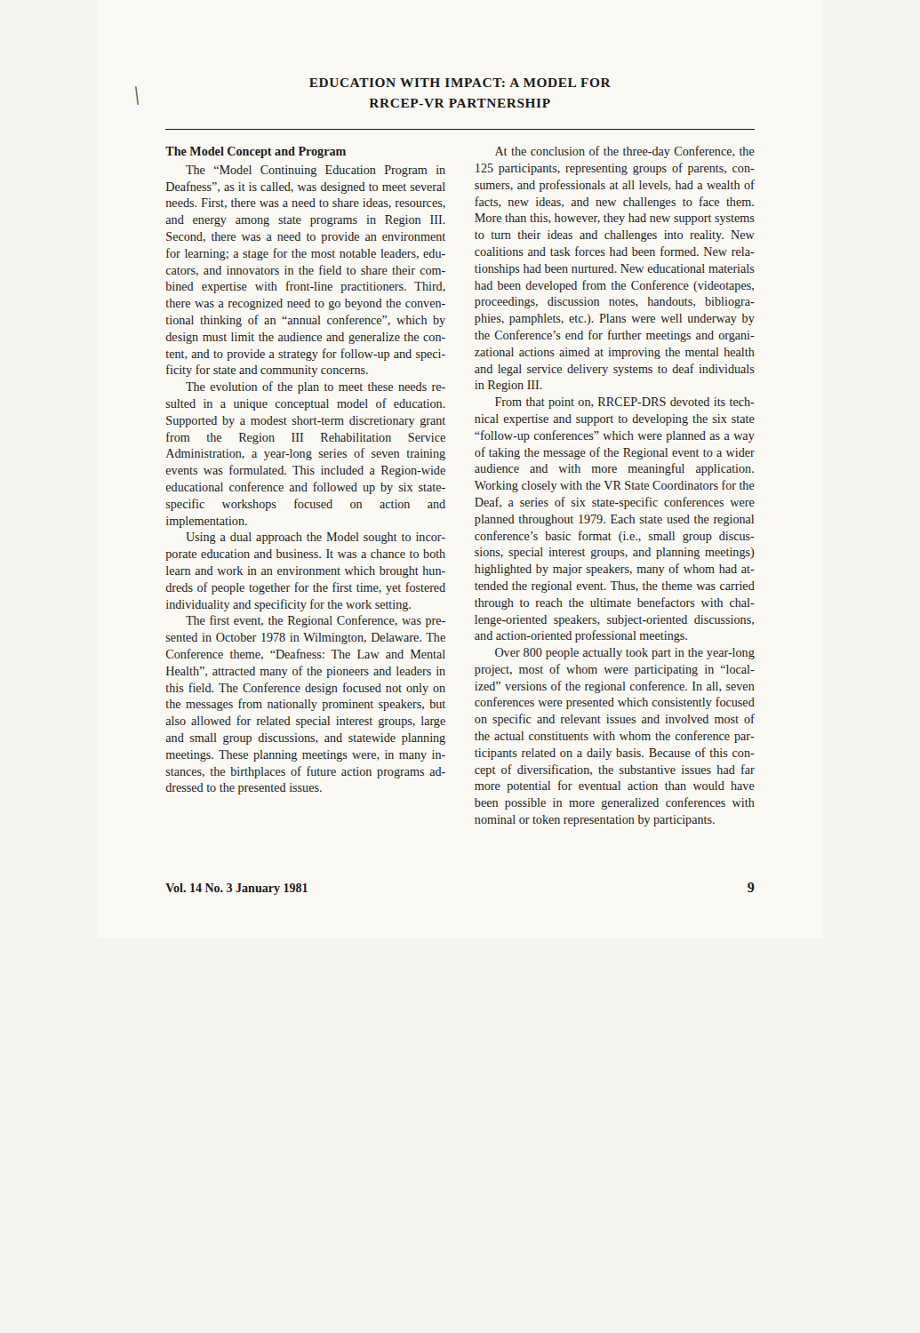\
Education with Impact: A Model for
RRCEP-VR Partnership
The Model Concept and Program
The “Model Continuing Education Program in Deafness”, as it is called, was designed to meet several needs. First, there was a need to share ideas, resources, and energy among state programs in Region III. Second, there was a need to provide an environment for learning; a stage for the most notable leaders, educators, and innovators in the field to share their combined expertise with front-line practitioners. Third, there was a recognized need to go beyond the conventional thinking of an “annual conference”, which by design must limit the audience and generalize the content, and to provide a strategy for follow-up and specificity for state and community concerns.
The evolution of the plan to meet these needs resulted in a unique conceptual model of education. Supported by a modest short-term discretionary grant from the Region III Rehabilitation Service Administration, a year-long series of seven training events was formulated. This included a Region-wide educational conference and followed up by six state-specific workshops focused on action and implementation.
Using a dual approach the Model sought to incorporate education and business. It was a chance to both learn and work in an environment which brought hundreds of people together for the first time, yet fostered individuality and specificity for the work setting.
The first event, the Regional Conference, was presented in October 1978 in Wilmington, Delaware. The Conference theme, “Deafness: The Law and Mental Health”, attracted many of the pioneers and leaders in this field. The Conference design focused not only on the messages from nationally prominent speakers, but also allowed for related special interest groups, large and small group discussions, and statewide planning meetings. These planning meetings were, in many instances, the birthplaces of future action programs addressed to the presented issues.
At the conclusion of the three-day Conference, the 125 participants, representing groups of parents, consumers, and professionals at all levels, had a wealth of facts, new ideas, and new challenges to face them. More than this, however, they had new support systems to turn their ideas and challenges into reality. New coalitions and task forces had been formed. New relationships had been nurtured. New educational materials had been developed from the Conference (videotapes, proceedings, discussion notes, handouts, bibliographies, pamphlets, etc.). Plans were well underway by the Conference’s end for further meetings and organizational actions aimed at improving the mental health and legal service delivery systems to deaf individuals in Region III.
From that point on, RRCEP-DRS devoted its technical expertise and support to developing the six state “follow-up conferences” which were planned as a way of taking the message of the Regional event to a wider audience and with more meaningful application. Working closely with the VR State Coordinators for the Deaf, a series of six state-specific conferences were planned throughout 1979. Each state used the regional conference’s basic format (i.e., small group discussions, special interest groups, and planning meetings) highlighted by major speakers, many of whom had attended the regional event. Thus, the theme was carried through to reach the ultimate benefactors with challenge-oriented speakers, subject-oriented discussions, and action-oriented professional meetings.
Over 800 people actually took part in the year-long project, most of whom were participating in “localized” versions of the regional conference. In all, seven conferences were presented which consistently focused on specific and relevant issues and involved most of the actual constituents with whom the conference participants related on a daily basis. Because of this concept of diversification, the substantive issues had far more potential for eventual action than would have been possible in more generalized conferences with nominal or token representation by participants.
Vol. 14 No. 3 January 1981 9